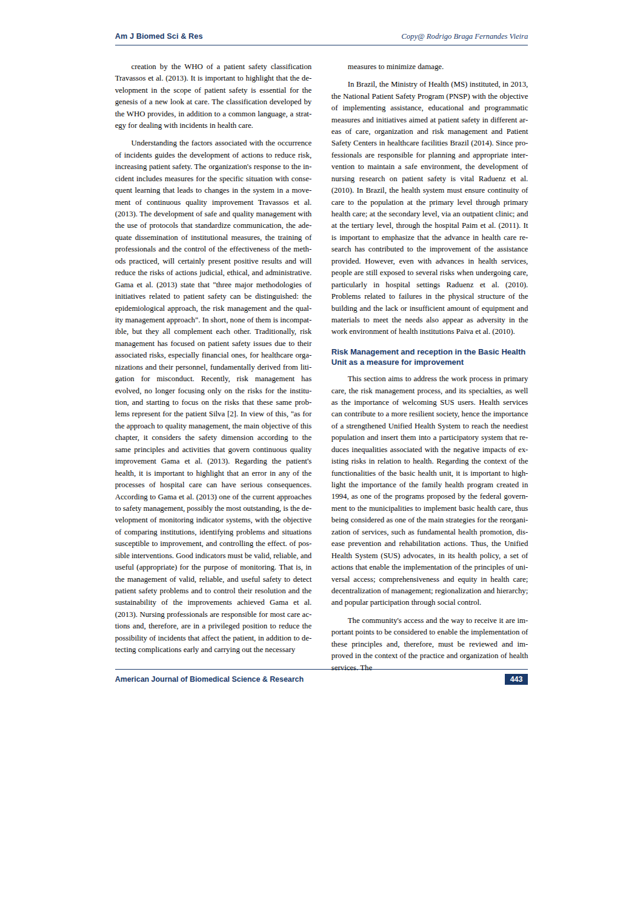Am J Biomed Sci & Res Copy@ Rodrigo Braga Fernandes Vieira
creation by the WHO of a patient safety classification Travassos et al. (2013). It is important to highlight that the development in the scope of patient safety is essential for the genesis of a new look at care. The classification developed by the WHO provides, in addition to a common language, a strategy for dealing with incidents in health care.
Understanding the factors associated with the occurrence of incidents guides the development of actions to reduce risk, increasing patient safety. The organization's response to the incident includes measures for the specific situation with consequent learning that leads to changes in the system in a movement of continuous quality improvement Travassos et al. (2013). The development of safe and quality management with the use of protocols that standardize communication, the adequate dissemination of institutional measures, the training of professionals and the control of the effectiveness of the methods practiced, will certainly present positive results and will reduce the risks of actions judicial, ethical, and administrative. Gama et al. (2013) state that "three major methodologies of initiatives related to patient safety can be distinguished: the epidemiological approach, the risk management and the quality management approach". In short, none of them is incompatible, but they all complement each other. Traditionally, risk management has focused on patient safety issues due to their associated risks, especially financial ones, for healthcare organizations and their personnel, fundamentally derived from litigation for misconduct. Recently, risk management has evolved, no longer focusing only on the risks for the institution, and starting to focus on the risks that these same problems represent for the patient Silva [2]. In view of this, "as for the approach to quality management, the main objective of this chapter, it considers the safety dimension according to the same principles and activities that govern continuous quality improvement Gama et al. (2013). Regarding the patient's health, it is important to highlight that an error in any of the processes of hospital care can have serious consequences. According to Gama et al. (2013) one of the current approaches to safety management, possibly the most outstanding, is the development of monitoring indicator systems, with the objective of comparing institutions, identifying problems and situations susceptible to improvement, and controlling the effect. of possible interventions. Good indicators must be valid, reliable, and useful (appropriate) for the purpose of monitoring. That is, in the management of valid, reliable, and useful safety to detect patient safety problems and to control their resolution and the sustainability of the improvements achieved Gama et al. (2013). Nursing professionals are responsible for most care actions and, therefore, are in a privileged position to reduce the possibility of incidents that affect the patient, in addition to detecting complications early and carrying out the necessary
measures to minimize damage.
In Brazil, the Ministry of Health (MS) instituted, in 2013, the National Patient Safety Program (PNSP) with the objective of implementing assistance, educational and programmatic measures and initiatives aimed at patient safety in different areas of care, organization and risk management and Patient Safety Centers in healthcare facilities Brazil (2014). Since professionals are responsible for planning and appropriate intervention to maintain a safe environment, the development of nursing research on patient safety is vital Raduenz et al. (2010). In Brazil, the health system must ensure continuity of care to the population at the primary level through primary health care; at the secondary level, via an outpatient clinic; and at the tertiary level, through the hospital Paim et al. (2011). It is important to emphasize that the advance in health care research has contributed to the improvement of the assistance provided. However, even with advances in health services, people are still exposed to several risks when undergoing care, particularly in hospital settings Raduenz et al. (2010). Problems related to failures in the physical structure of the building and the lack or insufficient amount of equipment and materials to meet the needs also appear as adversity in the work environment of health institutions Paiva et al. (2010).
Risk Management and reception in the Basic Health Unit as a measure for improvement
This section aims to address the work process in primary care, the risk management process, and its specialties, as well as the importance of welcoming SUS users. Health services can contribute to a more resilient society, hence the importance of a strengthened Unified Health System to reach the neediest population and insert them into a participatory system that reduces inequalities associated with the negative impacts of existing risks in relation to health. Regarding the context of the functionalities of the basic health unit, it is important to highlight the importance of the family health program created in 1994, as one of the programs proposed by the federal government to the municipalities to implement basic health care, thus being considered as one of the main strategies for the reorganization of services, such as fundamental health promotion, disease prevention and rehabilitation actions. Thus, the Unified Health System (SUS) advocates, in its health policy, a set of actions that enable the implementation of the principles of universal access; comprehensiveness and equity in health care; decentralization of management; regionalization and hierarchy; and popular participation through social control.
The community's access and the way to receive it are important points to be considered to enable the implementation of these principles and, therefore, must be reviewed and improved in the context of the practice and organization of health services. The
American Journal of Biomedical Science & Research 443